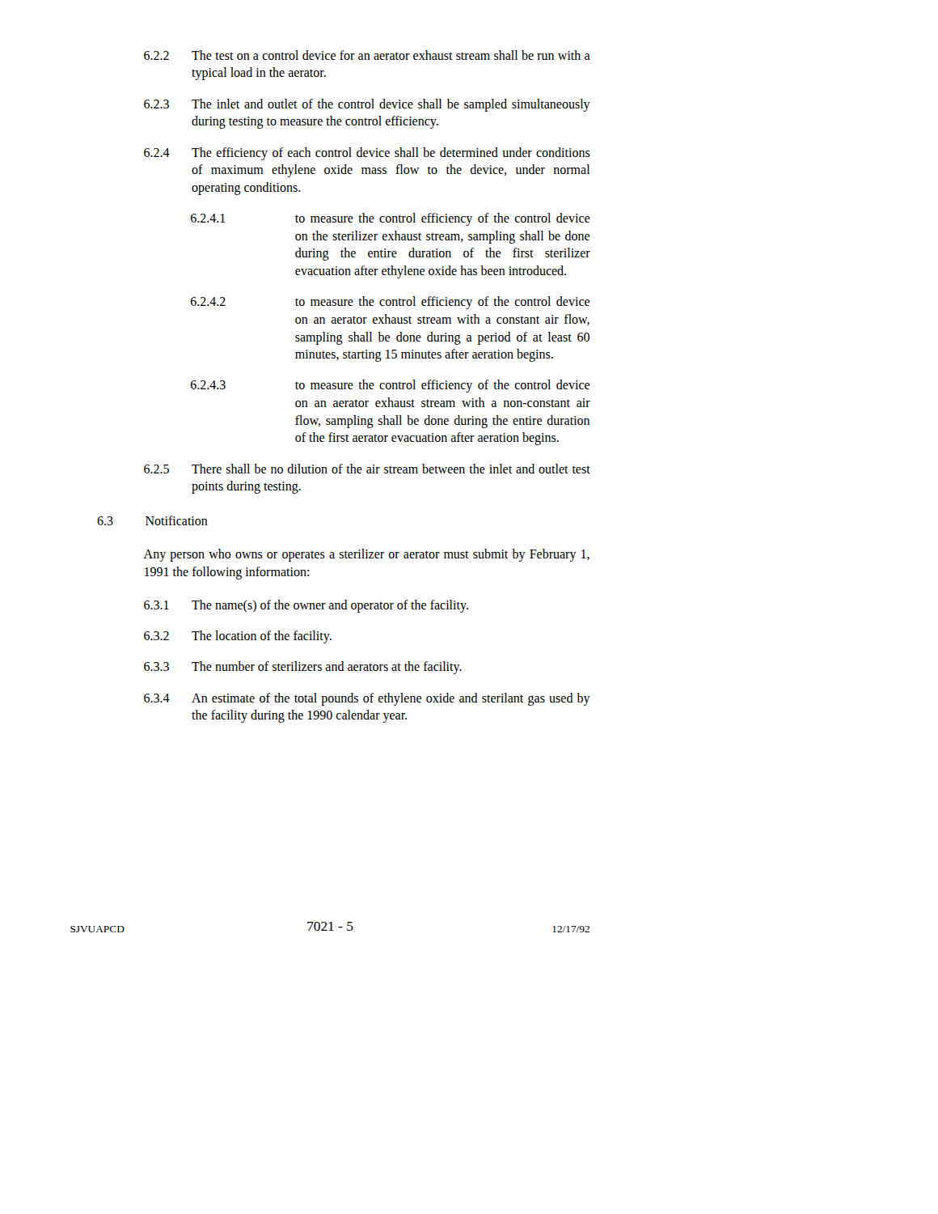6.2.2
The test on a control device for an aerator exhaust stream shall be run with a typical load in the aerator.
6.2.3
The inlet and outlet of the control device shall be sampled simultaneously during testing to measure the control efficiency.
6.2.4
The efficiency of each control device shall be determined under conditions of maximum ethylene oxide mass flow to the device, under normal operating conditions.
6.2.4.1
to measure the control efficiency of the control device on the sterilizer exhaust stream, sampling shall be done during the entire duration of the first sterilizer evacuation after ethylene oxide has been introduced.
6.2.4.2
to measure the control efficiency of the control device on an aerator exhaust stream with a constant air flow, sampling shall be done during a period of at least 60 minutes, starting 15 minutes after aeration begins.
6.2.4.3
to measure the control efficiency of the control device on an aerator exhaust stream with a non-constant air flow, sampling shall be done during the entire duration of the first aerator evacuation after aeration begins.
6.2.5
There shall be no dilution of the air stream between the inlet and outlet test points during testing.
6.3
Notification
Any person who owns or operates a sterilizer or aerator must submit by February 1, 1991 the following information:
6.3.1
The name(s) of the owner and operator of the facility.
6.3.2
The location of the facility.
6.3.3
The number of sterilizers and aerators at the facility.
6.3.4
An estimate of the total pounds of ethylene oxide and sterilant gas used by the facility during the 1990 calendar year.
SJVUAPCD
7021 - 5
12/17/92